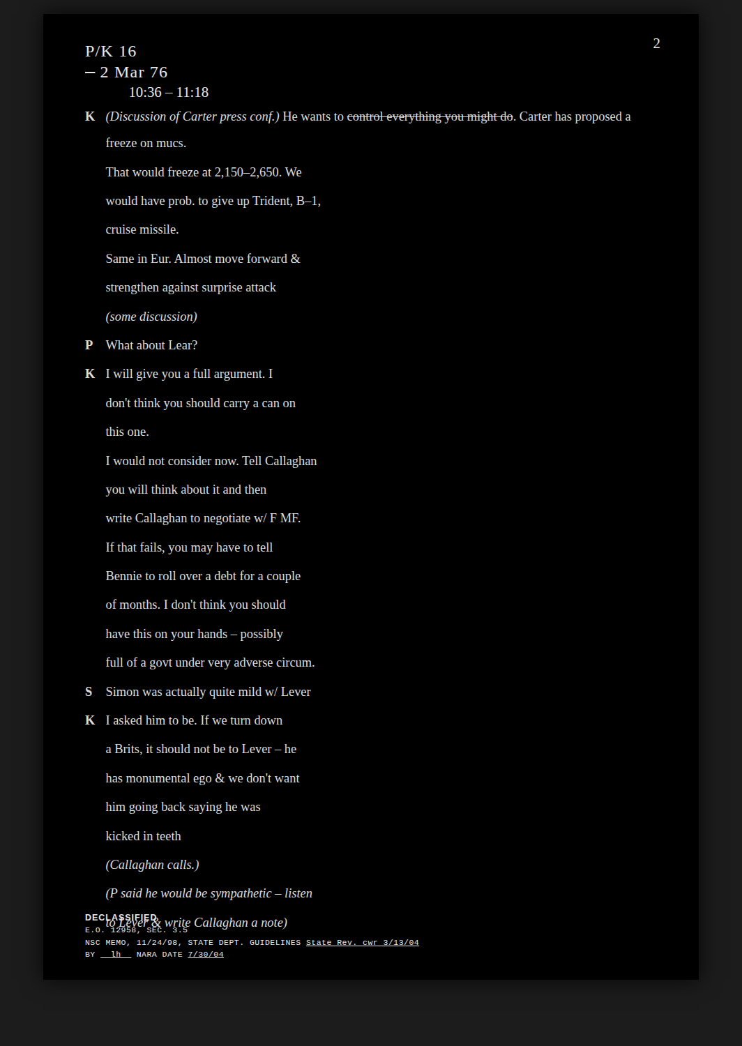2
P/K 16
2 Mar 76
10:36 – 11:18
K (Discussion of Carter press conf.) He wants to control everything you might do. Carter has proposed a freeze on mucs.
That would freeze at 2,150–2,650. We
would have prob. to give up Trident, B–1,
cruise missile.
Same in Eur. Almost move forward &
strengthen against surprise attack
(some discussion)
P What about Lear?
K I will give you a full argument. I
don't think you should carry a can on
this one.
I would not consider now. Tell Callaghan
you will think about it and then
write Callaghan to negotiate w/ F MF.
If that fails, you may have to tell
Bennie to roll over a debt for a couple
of months. I don't think you should
have this on your hands – possibly
full of a govt under very adverse circum.
S Simon was actually quite mild w/ Lever
K I asked him to be. If we turn down
a Brits, it should not be to Lever – he
has monumental ego & we don't want
him going back saying he was
kicked in teeth
(Callaghan calls.)
(P said he would be sympathetic – listen
to Lever & write Callaghan a note)
DECLASSIFIED
E.O. 12958, SEC. 3.5
NSC MEMO, 11/24/98, STATE DEPT. GUIDELINES State Rev. cwr 3/13/04
BY lh NARA DATE 7/30/04